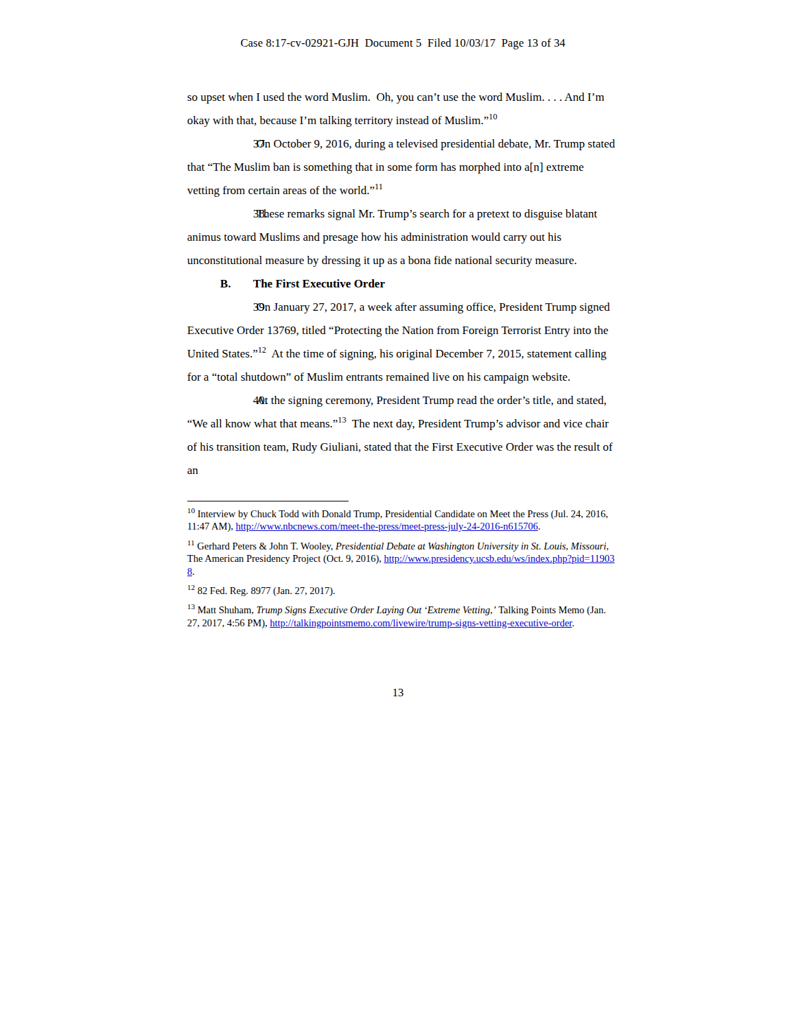Case 8:17-cv-02921-GJH Document 5 Filed 10/03/17 Page 13 of 34
so upset when I used the word Muslim. Oh, you can’t use the word Muslim. . . . And I’m okay with that, because I’m talking territory instead of Muslim.”10
37. On October 9, 2016, during a televised presidential debate, Mr. Trump stated that “The Muslim ban is something that in some form has morphed into a[n] extreme vetting from certain areas of the world.”11
38. These remarks signal Mr. Trump’s search for a pretext to disguise blatant animus toward Muslims and presage how his administration would carry out his unconstitutional measure by dressing it up as a bona fide national security measure.
B. The First Executive Order
39. On January 27, 2017, a week after assuming office, President Trump signed Executive Order 13769, titled “Protecting the Nation from Foreign Terrorist Entry into the United States.”12 At the time of signing, his original December 7, 2015, statement calling for a “total shutdown” of Muslim entrants remained live on his campaign website.
40. At the signing ceremony, President Trump read the order’s title, and stated, “We all know what that means.”13 The next day, President Trump’s advisor and vice chair of his transition team, Rudy Giuliani, stated that the First Executive Order was the result of an
10 Interview by Chuck Todd with Donald Trump, Presidential Candidate on Meet the Press (Jul. 24, 2016, 11:47 AM), http://www.nbcnews.com/meet-the-press/meet-press-july-24-2016-n615706.
11 Gerhard Peters & John T. Wooley, Presidential Debate at Washington University in St. Louis, Missouri, The American Presidency Project (Oct. 9, 2016), http://www.presidency.ucsb.edu/ws/index.php?pid=119038.
12 82 Fed. Reg. 8977 (Jan. 27, 2017).
13 Matt Shuham, Trump Signs Executive Order Laying Out ‘Extreme Vetting,’ Talking Points Memo (Jan. 27, 2017, 4:56 PM), http://talkingpointsmemo.com/livewire/trump-signs-vetting-executive-order.
13